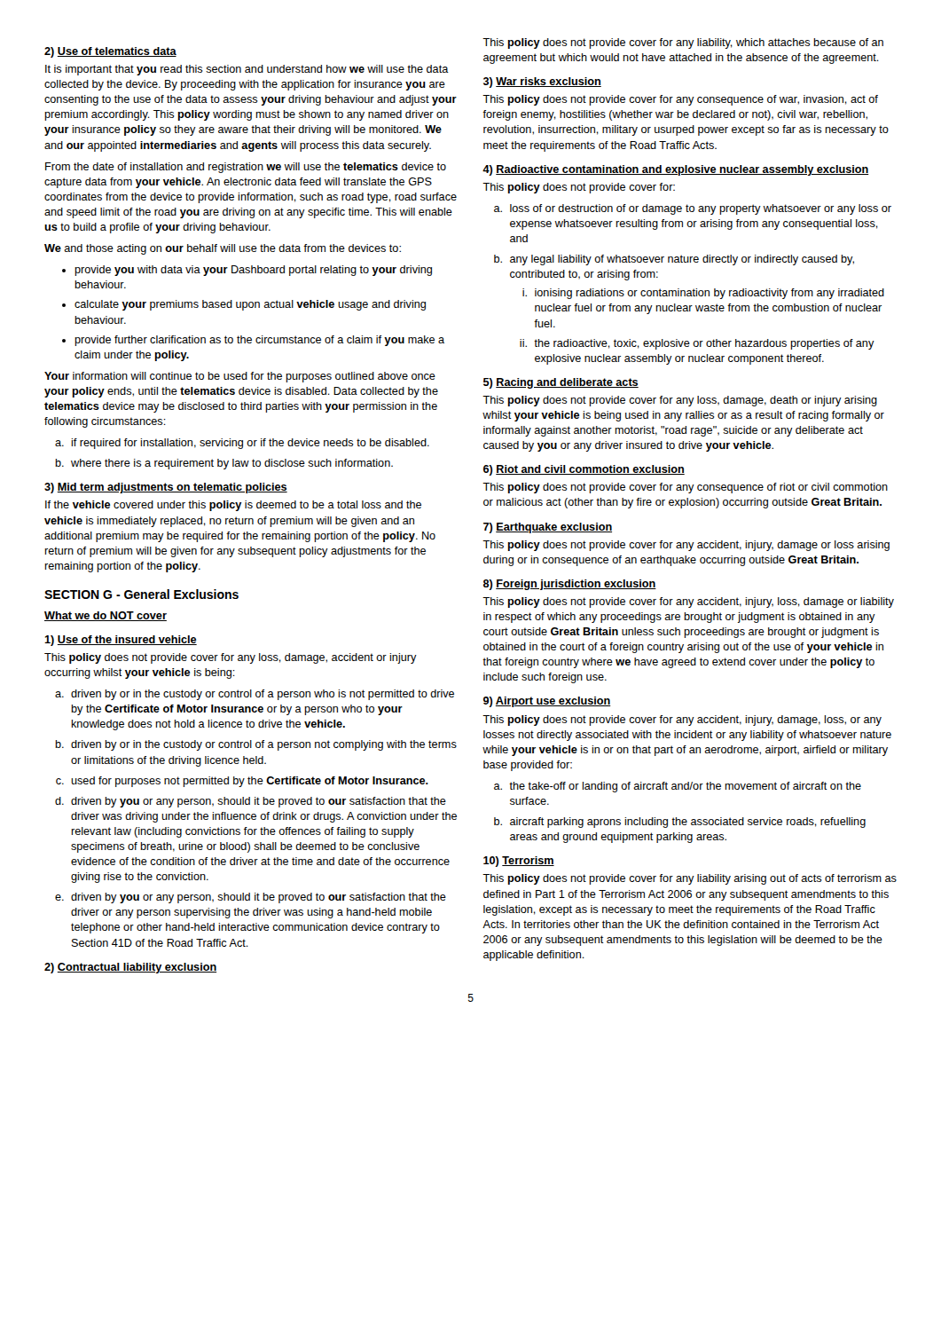2) Use of telematics data
It is important that you read this section and understand how we will use the data collected by the device. By proceeding with the application for insurance you are consenting to the use of the data to assess your driving behaviour and adjust your premium accordingly. This policy wording must be shown to any named driver on your insurance policy so they are aware that their driving will be monitored. We and our appointed intermediaries and agents will process this data securely.
From the date of installation and registration we will use the telematics device to capture data from your vehicle. An electronic data feed will translate the GPS coordinates from the device to provide information, such as road type, road surface and speed limit of the road you are driving on at any specific time. This will enable us to build a profile of your driving behaviour.
We and those acting on our behalf will use the data from the devices to:
provide you with data via your Dashboard portal relating to your driving behaviour.
calculate your premiums based upon actual vehicle usage and driving behaviour.
provide further clarification as to the circumstance of a claim if you make a claim under the policy.
Your information will continue to be used for the purposes outlined above once your policy ends, until the telematics device is disabled. Data collected by the telematics device may be disclosed to third parties with your permission in the following circumstances:
if required for installation, servicing or if the device needs to be disabled.
where there is a requirement by law to disclose such information.
3) Mid term adjustments on telematic policies
If the vehicle covered under this policy is deemed to be a total loss and the vehicle is immediately replaced, no return of premium will be given and an additional premium may be required for the remaining portion of the policy. No return of premium will be given for any subsequent policy adjustments for the remaining portion of the policy.
SECTION G - General Exclusions
What we do NOT cover
1) Use of the insured vehicle
This policy does not provide cover for any loss, damage, accident or injury occurring whilst your vehicle is being:
driven by or in the custody or control of a person who is not permitted to drive by the Certificate of Motor Insurance or by a person who to your knowledge does not hold a licence to drive the vehicle.
driven by or in the custody or control of a person not complying with the terms or limitations of the driving licence held.
used for purposes not permitted by the Certificate of Motor Insurance.
driven by you or any person, should it be proved to our satisfaction that the driver was driving under the influence of drink or drugs. A conviction under the relevant law (including convictions for the offences of failing to supply specimens of breath, urine or blood) shall be deemed to be conclusive evidence of the condition of the driver at the time and date of the occurrence giving rise to the conviction.
driven by you or any person, should it be proved to our satisfaction that the driver or any person supervising the driver was using a hand-held mobile telephone or other hand-held interactive communication device contrary to Section 41D of the Road Traffic Act.
2) Contractual liability exclusion
This policy does not provide cover for any liability, which attaches because of an agreement but which would not have attached in the absence of the agreement.
3) War risks exclusion
This policy does not provide cover for any consequence of war, invasion, act of foreign enemy, hostilities (whether war be declared or not), civil war, rebellion, revolution, insurrection, military or usurped power except so far as is necessary to meet the requirements of the Road Traffic Acts.
4) Radioactive contamination and explosive nuclear assembly exclusion
This policy does not provide cover for:
loss of or destruction of or damage to any property whatsoever or any loss or expense whatsoever resulting from or arising from any consequential loss, and
any legal liability of whatsoever nature directly or indirectly caused by, contributed to, or arising from:
ionising radiations or contamination by radioactivity from any irradiated nuclear fuel or from any nuclear waste from the combustion of nuclear fuel.
the radioactive, toxic, explosive or other hazardous properties of any explosive nuclear assembly or nuclear component thereof.
5) Racing and deliberate acts
This policy does not provide cover for any loss, damage, death or injury arising whilst your vehicle is being used in any rallies or as a result of racing formally or informally against another motorist, "road rage", suicide or any deliberate act caused by you or any driver insured to drive your vehicle.
6) Riot and civil commotion exclusion
This policy does not provide cover for any consequence of riot or civil commotion or malicious act (other than by fire or explosion) occurring outside Great Britain.
7) Earthquake exclusion
This policy does not provide cover for any accident, injury, damage or loss arising during or in consequence of an earthquake occurring outside Great Britain.
8) Foreign jurisdiction exclusion
This policy does not provide cover for any accident, injury, loss, damage or liability in respect of which any proceedings are brought or judgment is obtained in any court outside Great Britain unless such proceedings are brought or judgment is obtained in the court of a foreign country arising out of the use of your vehicle in that foreign country where we have agreed to extend cover under the policy to include such foreign use.
9) Airport use exclusion
This policy does not provide cover for any accident, injury, damage, loss, or any losses not directly associated with the incident or any liability of whatsoever nature while your vehicle is in or on that part of an aerodrome, airport, airfield or military base provided for:
the take-off or landing of aircraft and/or the movement of aircraft on the surface.
aircraft parking aprons including the associated service roads, refuelling areas and ground equipment parking areas.
10) Terrorism
This policy does not provide cover for any liability arising out of acts of terrorism as defined in Part 1 of the Terrorism Act 2006 or any subsequent amendments to this legislation, except as is necessary to meet the requirements of the Road Traffic Acts. In territories other than the UK the definition contained in the Terrorism Act 2006 or any subsequent amendments to this legislation will be deemed to be the applicable definition.
5